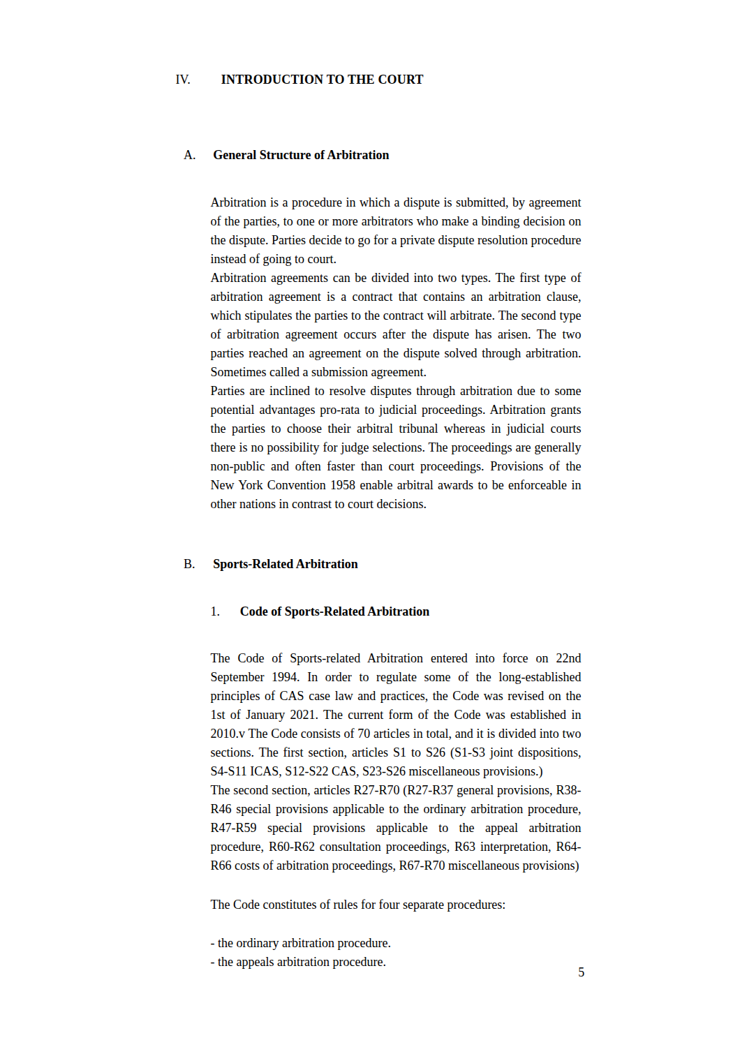IV.
INTRODUCTION TO THE COURT
A.
General Structure of Arbitration
Arbitration is a procedure in which a dispute is submitted, by agreement of the parties, to one or more arbitrators who make a binding decision on the dispute. Parties decide to go for a private dispute resolution procedure instead of going to court.
Arbitration agreements can be divided into two types. The first type of arbitration agreement is a contract that contains an arbitration clause, which stipulates the parties to the contract will arbitrate. The second type of arbitration agreement occurs after the dispute has arisen. The two parties reached an agreement on the dispute solved through arbitration. Sometimes called a submission agreement.
Parties are inclined to resolve disputes through arbitration due to some potential advantages pro-rata to judicial proceedings. Arbitration grants the parties to choose their arbitral tribunal whereas in judicial courts there is no possibility for judge selections. The proceedings are generally non-public and often faster than court proceedings. Provisions of the New York Convention 1958 enable arbitral awards to be enforceable in other nations in contrast to court decisions.
B.
Sports-Related Arbitration
1.
Code of Sports-Related Arbitration
The Code of Sports-related Arbitration entered into force on 22nd September 1994. In order to regulate some of the long-established principles of CAS case law and practices, the Code was revised on the 1st of January 2021. The current form of the Code was established in 2010.v The Code consists of 70 articles in total, and it is divided into two sections. The first section, articles S1 to S26 (S1-S3 joint dispositions, S4-S11 ICAS, S12-S22 CAS, S23-S26 miscellaneous provisions.)
The second section, articles R27-R70 (R27-R37 general provisions, R38-R46 special provisions applicable to the ordinary arbitration procedure, R47-R59 special provisions applicable to the appeal arbitration procedure, R60-R62 consultation proceedings, R63 interpretation, R64-R66 costs of arbitration proceedings, R67-R70 miscellaneous provisions)
The Code constitutes of rules for four separate procedures:
- the ordinary arbitration procedure.
- the appeals arbitration procedure.
5